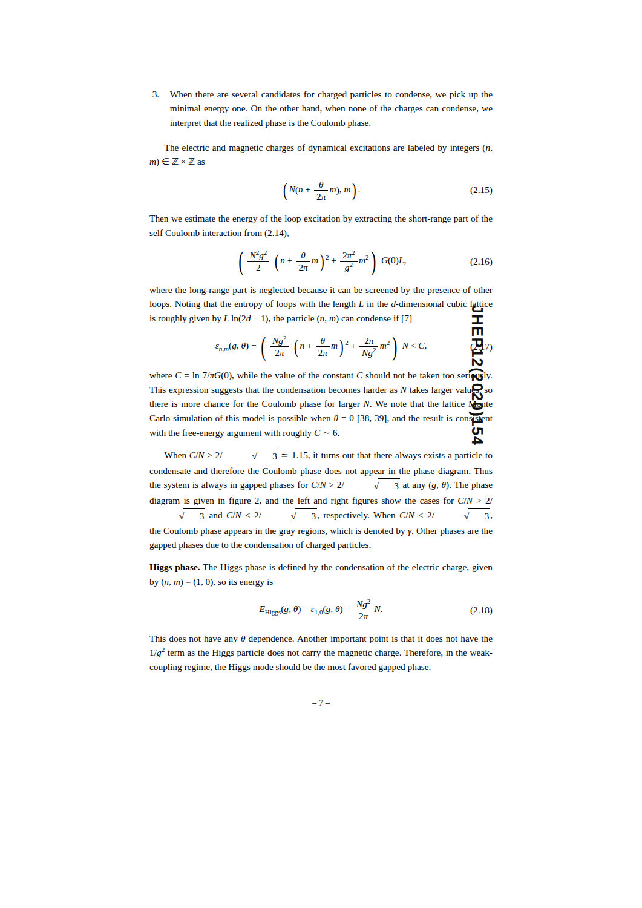JHEP12(2020)154
3. When there are several candidates for charged particles to condense, we pick up the minimal energy one. On the other hand, when none of the charges can condense, we interpret that the realized phase is the Coulomb phase.
The electric and magnetic charges of dynamical excitations are labeled by integers (n, m) ∈ ℤ × ℤ as
(N(n + θ 2π m), m).
(2.15)
Then we estimate the energy of the loop excitation by extracting the short-range part of the self Coulomb interaction from (2.14),
(N2g22 (n + θ 2π m)2 + 2π2 g2 m2) G(0)L,
(2.16)
where the long-range part is neglected because it can be screened by the presence of other loops. Noting that the entropy of loops with the length L in the d-dimensional cubic lattice is roughly given by L ln(2d − 1), the particle (n, m) can condense if [7]
εn,m(g, θ) ≡ (Ng22π (n + θ 2π m)2 + 2π Ng2 m2) N < C,
(2.17)
where C = ln 7/πG(0), while the value of the constant C should not be taken too seriously. This expression suggests that the condensation becomes harder as N takes larger values, so there is more chance for the Coulomb phase for larger N. We note that the lattice Monte Carlo simulation of this model is possible when θ = 0 [38, 39], and the result is consistent with the free-energy argument with roughly C ∼ 6.
When C/N > 2/√3 ≃ 1.15, it turns out that there always exists a particle to condensate and therefore the Coulomb phase does not appear in the phase diagram. Thus the system is always in gapped phases for C/N > 2/√3 at any (g, θ). The phase diagram is given in figure 2, and the left and right figures show the cases for C/N > 2/√3 and C/N < 2/√3, respectively. When C/N < 2/√3, the Coulomb phase appears in the gray regions, which is denoted by γ. Other phases are the gapped phases due to the condensation of charged particles.
Higgs phase. The Higgs phase is defined by the condensation of the electric charge, given by (n, m) = (1, 0), so its energy is
EHiggs(g, θ) = ε1,0(g, θ) = Ng22π N.
(2.18)
This does not have any θ dependence. Another important point is that it does not have the 1/g2 term as the Higgs particle does not carry the magnetic charge. Therefore, in the weak-coupling regime, the Higgs mode should be the most favored gapped phase.
– 7 –